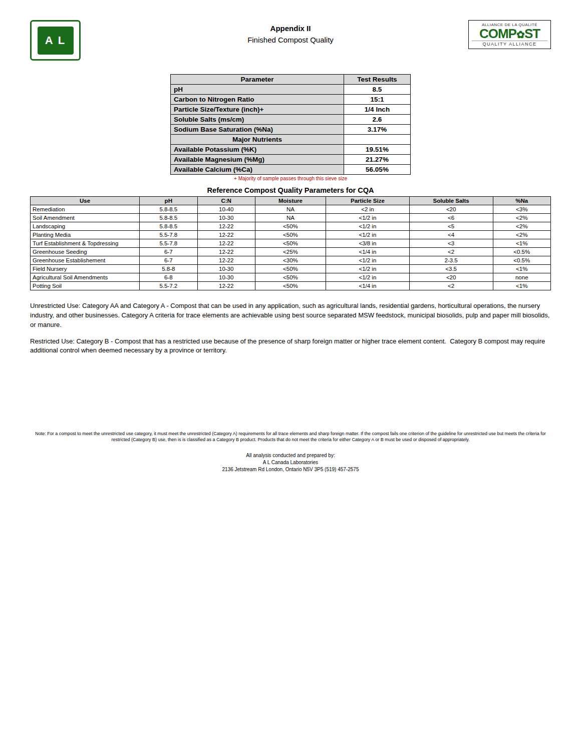A L
Appendix II
Finished Compost Quality
ALLIANCE DE LA QUALITÉ
COMP✿ST
QUALITY ALLIANCE
| Parameter | Test Results |
| --- | --- |
| pH | 8.5 |
| Carbon to Nitrogen Ratio | 15:1 |
| Particle Size/Texture (inch)+ | 1/4 Inch |
| Soluble Salts (ms/cm) | 2.6 |
| Sodium Base Saturation (%Na) | 3.17% |
| Major Nutrients | |
| Available Potassium (%K) | 19.51% |
| Available Magnesium (%Mg) | 21.27% |
| Available Calcium (%Ca) | 56.05% |
+ Majority of sample passes through this sieve size
Reference Compost Quality Parameters for CQA
| Use | pH | C:N | Moisture | Particle Size | Soluble Salts | %Na |
| --- | --- | --- | --- | --- | --- | --- |
| Remediation | 5.8-8.5 | 10-40 | NA | <2 in | <20 | <3% |
| Soil Amendment | 5.8-8.5 | 10-30 | NA | <1/2 in | <6 | <2% |
| Landscaping | 5.8-8.5 | 12-22 | <50% | <1/2 in | <5 | <2% |
| Planting Media | 5.5-7.8 | 12-22 | <50% | <1/2 in | <4 | <2% |
| Turf Establishment & Topdressing | 5.5-7.8 | 12-22 | <50% | <3/8 in | <3 | <1% |
| Greenhouse Seeding | 6-7 | 12-22 | <25% | <1/4 in | <2 | <0.5% |
| Greenhouse Establishement | 6-7 | 12-22 | <30% | <1/2 in | 2-3.5 | <0.5% |
| Field Nursery | 5.8-8 | 10-30 | <50% | <1/2 in | <3.5 | <1% |
| Agricultural Soil Amendments | 6-8 | 10-30 | <50% | <1/2 in | <20 | none |
| Potting Soil | 5.5-7.2 | 12-22 | <50% | <1/4 in | <2 | <1% |
Unrestricted Use: Category AA and Category A - Compost that can be used in any application, such as agricultural lands, residential gardens, horticultural operations, the nursery industry, and other businesses. Category A criteria for trace elements are achievable using best source separated MSW feedstock, municipal biosolids, pulp and paper mill biosolids, or manure.
Restricted Use: Category B - Compost that has a restricted use because of the presence of sharp foreign matter or higher trace element content. Category B compost may require additional control when deemed necessary by a province or territory.
Note: For a compost to meet the unrestricted use category, it must meet the unrestricted (Category A) requirements for all trace elements and sharp foreign matter. If the compost fails one criterion of the guideline for unrestricted use but meets the criteria for restricted (Category B) use, then is is classified as a Category B product. Products that do not meet the criteria for either Category A or B must be used or disposed of appropriately.
All analysis conducted and prepared by:
A L Canada Laboratories
2136 Jetstream Rd London, Ontario N5V 3P5 (519) 457-2575